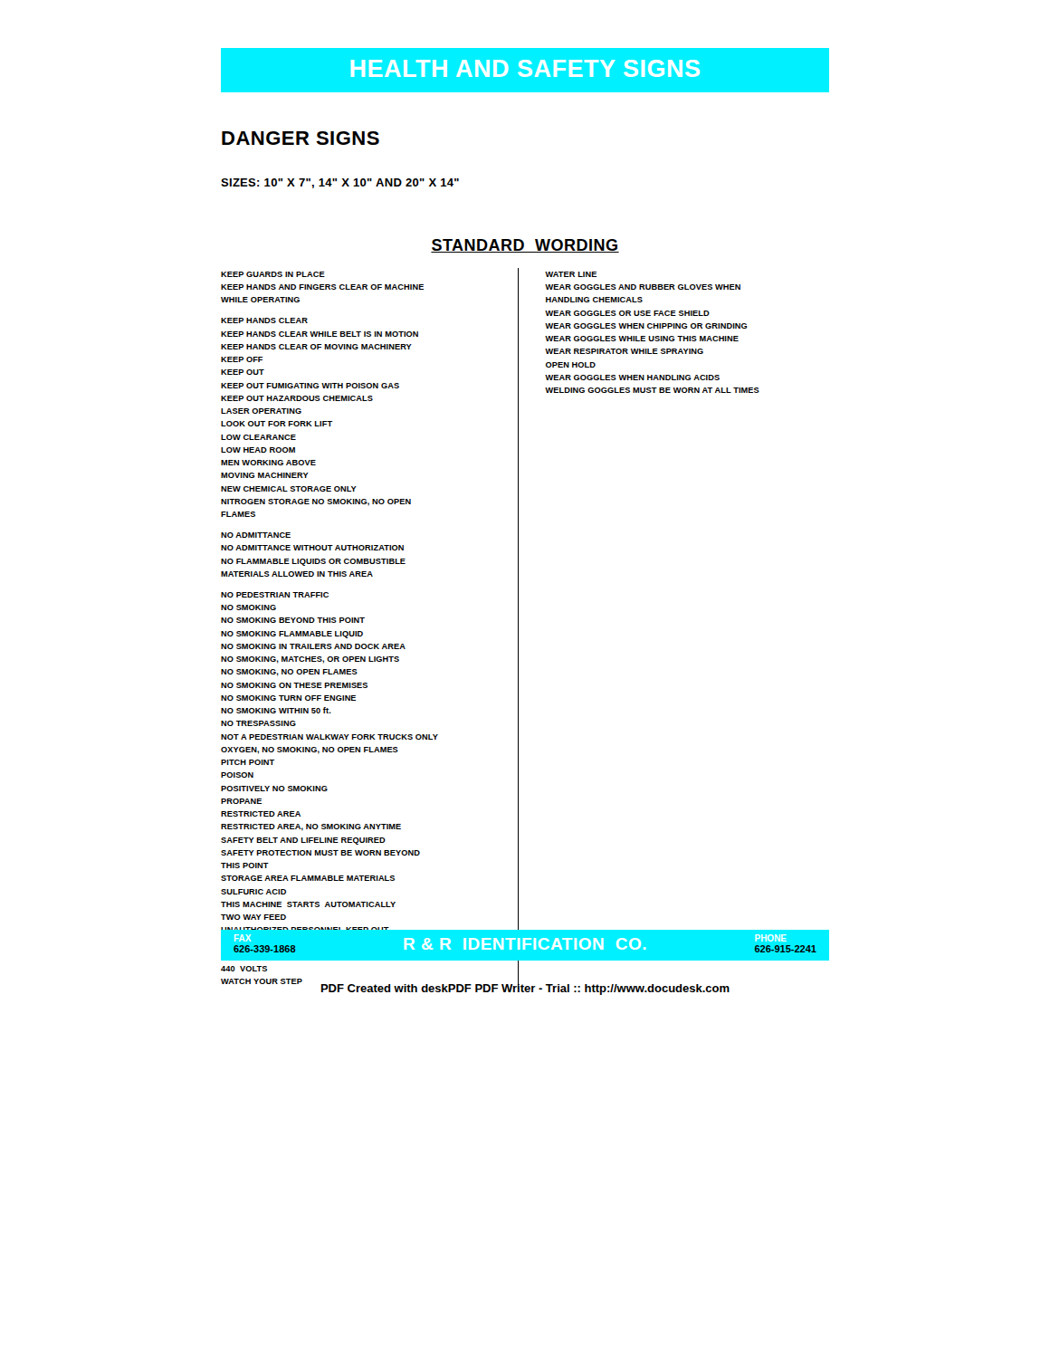HEALTH AND SAFETY SIGNS
DANGER SIGNS
SIZES: 10" X 7", 14" X 10" AND 20" X 14"
STANDARD WORDING
KEEP GUARDS IN PLACE
KEEP HANDS AND FINGERS CLEAR OF MACHINE
WHILE OPERATING
KEEP HANDS CLEAR
KEEP HANDS CLEAR WHILE BELT IS IN MOTION
KEEP HANDS CLEAR OF MOVING MACHINERY
KEEP OFF
KEEP OUT
KEEP OUT FUMIGATING WITH POISON GAS
KEEP OUT HAZARDOUS CHEMICALS
LASER OPERATING
LOOK OUT FOR FORK LIFT
LOW CLEARANCE
LOW HEAD ROOM
MEN WORKING ABOVE
MOVING MACHINERY
NEW CHEMICAL STORAGE ONLY
NITROGEN STORAGE NO SMOKING, NO OPEN
FLAMES
NO ADMITTANCE
NO ADMITTANCE WITHOUT AUTHORIZATION
NO FLAMMABLE LIQUIDS OR COMBUSTIBLE
MATERIALS ALLOWED IN THIS AREA
NO PEDESTRIAN TRAFFIC
NO SMOKING
NO SMOKING BEYOND THIS POINT
NO SMOKING FLAMMABLE LIQUID
NO SMOKING IN TRAILERS AND DOCK AREA
NO SMOKING, MATCHES, OR OPEN LIGHTS
NO SMOKING, NO OPEN FLAMES
NO SMOKING ON THESE PREMISES
NO SMOKING TURN OFF ENGINE
NO SMOKING WITHIN 50 ft.
NO TRESPASSING
NOT A PEDESTRIAN WALKWAY FORK TRUCKS ONLY
OXYGEN, NO SMOKING, NO OPEN FLAMES
PITCH POINT
POISON
POSITIVELY NO SMOKING
PROPANE
RESTRICTED AREA
RESTRICTED AREA, NO SMOKING ANYTIME
SAFETY BELT AND LIFELINE REQUIRED
SAFETY PROTECTION MUST BE WORN BEYOND
THIS POINT
STORAGE AREA FLAMMABLE MATERIALS
SULFURIC ACID
THIS MACHINE STARTS AUTOMATICALLY
TWO WAY FEED
UNAUTHORIZED PERSONNEL KEEP OUT
UNAUTHORIZED PERSONS KEEP OUT
UNDERGROUND LIVE WIRE
440 VOLTS
WATCH YOUR STEP
WATER LINE
WEAR GOGGLES AND RUBBER GLOVES WHEN
HANDLING CHEMICALS
WEAR GOGGLES OR USE FACE SHIELD
WEAR GOGGLES WHEN CHIPPING OR GRINDING
WEAR GOGGLES WHILE USING THIS MACHINE
WEAR RESPIRATOR WHILE SPRAYING
OPEN HOLD
WEAR GOGGLES WHEN HANDLING ACIDS
WELDING GOGGLES MUST BE WORN AT ALL TIMES
FAX
626-339-1868
R & R IDENTIFICATION CO.
PHONE
626-915-2241
PDF Created with deskPDF PDF Writer - Trial :: http://www.docudesk.com